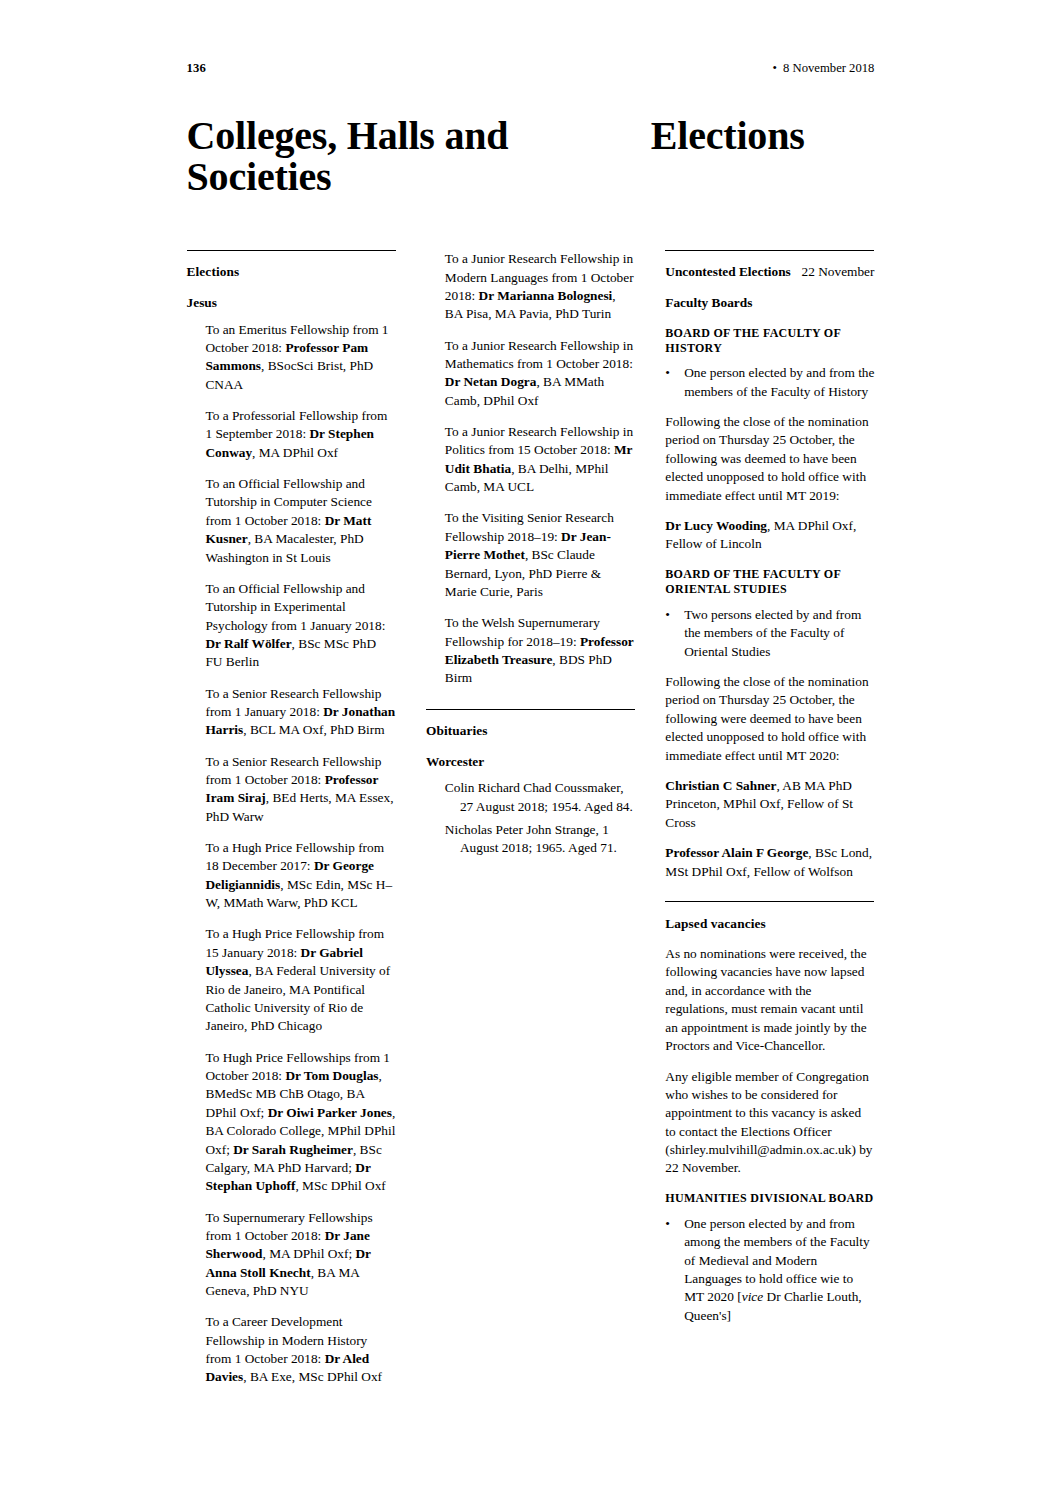136
•8 November 2018
Colleges, Halls and Societies
Elections
Elections
Jesus
To an Emeritus Fellowship from 1 October 2018: Professor Pam Sammons, BSocSci Brist, PhD CNAA
To a Professorial Fellowship from 1 September 2018: Dr Stephen Conway, MA DPhil Oxf
To an Official Fellowship and Tutorship in Computer Science from 1 October 2018: Dr Matt Kusner, BA Macalester, PhD Washington in St Louis
To an Official Fellowship and Tutorship in Experimental Psychology from 1 January 2018: Dr Ralf Wölfer, BSc MSc PhD FU Berlin
To a Senior Research Fellowship from 1 January 2018: Dr Jonathan Harris, BCL MA Oxf, PhD Birm
To a Senior Research Fellowship from 1 October 2018: Professor Iram Siraj, BEd Herts, MA Essex, PhD Warw
To a Hugh Price Fellowship from 18 December 2017: Dr George Deligiannidis, MSc Edin, MSc H–W, MMath Warw, PhD KCL
To a Hugh Price Fellowship from 15 January 2018: Dr Gabriel Ulyssea, BA Federal University of Rio de Janeiro, MA Pontifical Catholic University of Rio de Janeiro, PhD Chicago
To Hugh Price Fellowships from 1 October 2018: Dr Tom Douglas, BMedSc MB ChB Otago, BA DPhil Oxf; Dr Oiwi Parker Jones, BA Colorado College, MPhil DPhil Oxf; Dr Sarah Rugheimer, BSc Calgary, MA PhD Harvard; Dr Stephan Uphoff, MSc DPhil Oxf
To Supernumerary Fellowships from 1 October 2018: Dr Jane Sherwood, MA DPhil Oxf; Dr Anna Stoll Knecht, BA MA Geneva, PhD NYU
To a Career Development Fellowship in Modern History from 1 October 2018: Dr Aled Davies, BA Exe, MSc DPhil Oxf
To a Junior Research Fellowship in Modern Languages from 1 October 2018: Dr Marianna Bolognesi, BA Pisa, MA Pavia, PhD Turin
To a Junior Research Fellowship in Mathematics from 1 October 2018: Dr Netan Dogra, BA MMath Camb, DPhil Oxf
To a Junior Research Fellowship in Politics from 15 October 2018: Mr Udit Bhatia, BA Delhi, MPhil Camb, MA UCL
To the Visiting Senior Research Fellowship 2018–19: Dr Jean-Pierre Mothet, BSc Claude Bernard, Lyon, PhD Pierre & Marie Curie, Paris
To the Welsh Supernumerary Fellowship for 2018–19: Professor Elizabeth Treasure, BDS PhD Birm
Obituaries
Worcester
Colin Richard Chad Coussmaker, 27 August 2018; 1954. Aged 84.
Nicholas Peter John Strange, 1 August 2018; 1965. Aged 71.
Uncontested Elections 22 November
Faculty Boards
Board of the Faculty of History
One person elected by and from the members of the Faculty of History
Following the close of the nomination period on Thursday 25 October, the following was deemed to have been elected unopposed to hold office with immediate effect until MT 2019:
Dr Lucy Wooding, MA DPhil Oxf, Fellow of Lincoln
Board of the Faculty of Oriental Studies
Two persons elected by and from the members of the Faculty of Oriental Studies
Following the close of the nomination period on Thursday 25 October, the following were deemed to have been elected unopposed to hold office with immediate effect until MT 2020:
Christian C Sahner, AB MA PhD Princeton, MPhil Oxf, Fellow of St Cross
Professor Alain F George, BSc Lond, MSt DPhil Oxf, Fellow of Wolfson
Lapsed vacancies
As no nominations were received, the following vacancies have now lapsed and, in accordance with the regulations, must remain vacant until an appointment is made jointly by the Proctors and Vice-Chancellor.
Any eligible member of Congregation who wishes to be considered for appointment to this vacancy is asked to contact the Elections Officer (shirley.mulvihill@admin.ox.ac.uk) by 22 November.
Humanities Divisional Board
One person elected by and from among the members of the Faculty of Medieval and Modern Languages to hold office wie to MT 2020 [vice Dr Charlie Louth, Queen's]